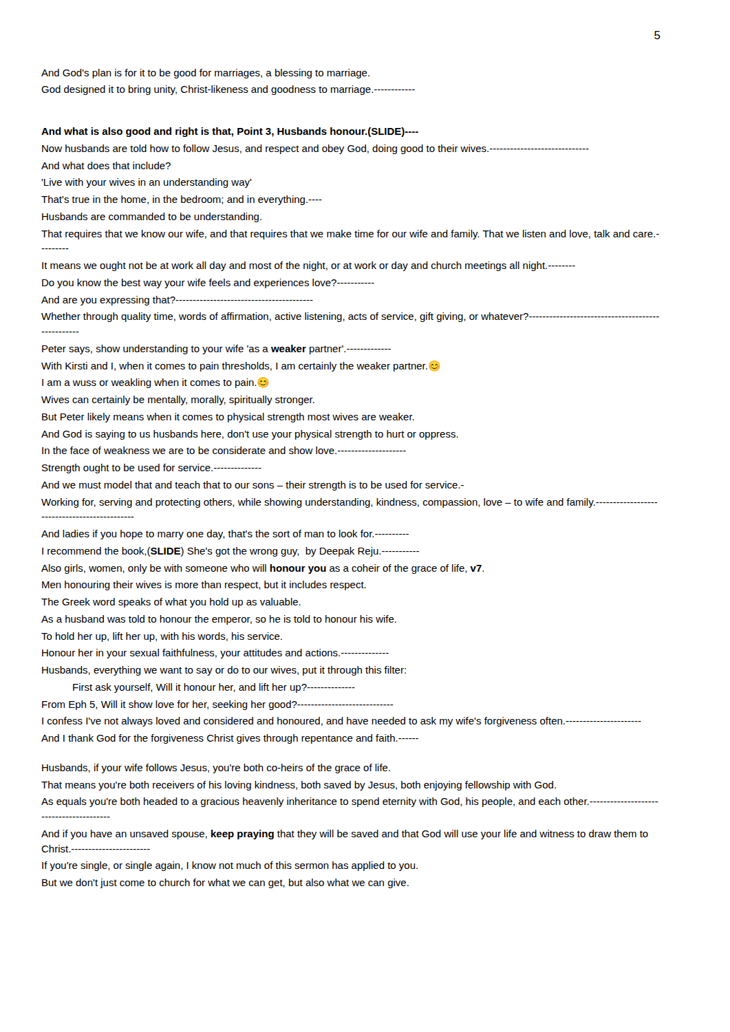5
And God's plan is for it to be good for marriages, a blessing to marriage.
God designed it to bring unity, Christ-likeness and goodness to marriage.------------
And what is also good and right is that, Point 3, Husbands honour.(SLIDE)----
Now husbands are told how to follow Jesus, and respect and obey God, doing good to their wives.-----------------------------
And what does that include?
'Live with your wives in an understanding way'
That's true in the home, in the bedroom; and in everything.----
Husbands are commanded to be understanding.
That requires that we know our wife, and that requires that we make time for our wife and family. That we listen and love, talk and care.---------
It means we ought not be at work all day and most of the night, or at work or day and church meetings all night.--------
Do you know the best way your wife feels and experiences love?-----------
And are you expressing that?----------------------------------------
Whether through quality time, words of affirmation, active listening, acts of service, gift giving, or whatever?-------------------------------------------------
Peter says, show understanding to your wife 'as a weaker partner'.-------------
With Kirsti and I, when it comes to pain thresholds, I am certainly the weaker partner.😊
I am a wuss or weakling when it comes to pain.😊
Wives can certainly be mentally, morally, spiritually stronger.
But Peter likely means when it comes to physical strength most wives are weaker.
And God is saying to us husbands here, don't use your physical strength to hurt or oppress.
In the face of weakness we are to be considerate and show love.--------------------
Strength ought to be used for service.--------------
And we must model that and teach that to our sons – their strength is to be used for service.-
Working for, serving and protecting others, while showing understanding, kindness, compassion, love – to wife and family.---------------------------------------------
And ladies if you hope to marry one day, that's the sort of man to look for.----------
I recommend the book,(SLIDE) She's got the wrong guy, by Deepak Reju.-----------
Also girls, women, only be with someone who will honour you as a coheir of the grace of life, v7.
Men honouring their wives is more than respect, but it includes respect.
The Greek word speaks of what you hold up as valuable.
As a husband was told to honour the emperor, so he is told to honour his wife.
To hold her up, lift her up, with his words, his service.
Honour her in your sexual faithfulness, your attitudes and actions.--------------
Husbands, everything we want to say or do to our wives, put it through this filter:
First ask yourself, Will it honour her, and lift her up?--------------
From Eph 5, Will it show love for her, seeking her good?----------------------------
I confess I've not always loved and considered and honoured, and have needed to ask my wife's forgiveness often.----------------------
And I thank God for the forgiveness Christ gives through repentance and faith.------
Husbands, if your wife follows Jesus, you're both co-heirs of the grace of life.
That means you're both receivers of his loving kindness, both saved by Jesus, both enjoying fellowship with God.
As equals you're both headed to a gracious heavenly inheritance to spend eternity with God, his people, and each other.----------------------------------------
And if you have an unsaved spouse, keep praying that they will be saved and that God will use your life and witness to draw them to Christ.-----------------------
If you're single, or single again, I know not much of this sermon has applied to you.
But we don't just come to church for what we can get, but also what we can give.